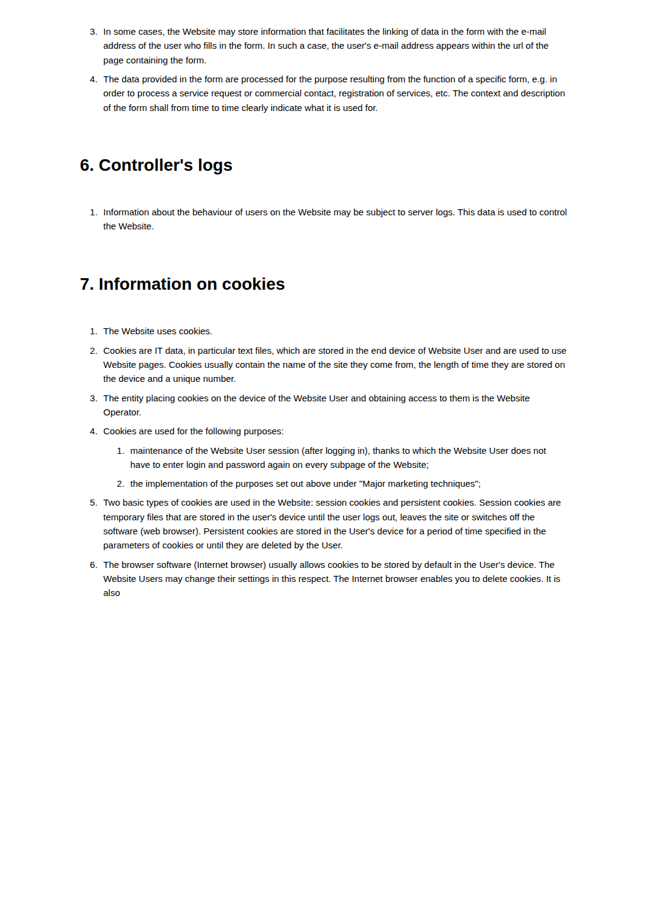In some cases, the Website may store information that facilitates the linking of data in the form with the e-mail address of the user who fills in the form. In such a case, the user's e-mail address appears within the url of the page containing the form.
The data provided in the form are processed for the purpose resulting from the function of a specific form, e.g. in order to process a service request or commercial contact, registration of services, etc. The context and description of the form shall from time to time clearly indicate what it is used for.
6. Controller's logs
Information about the behaviour of users on the Website may be subject to server logs. This data is used to control the Website.
7. Information on cookies
The Website uses cookies.
Cookies are IT data, in particular text files, which are stored in the end device of Website User and are used to use Website pages. Cookies usually contain the name of the site they come from, the length of time they are stored on the device and a unique number.
The entity placing cookies on the device of the Website User and obtaining access to them is the Website Operator.
Cookies are used for the following purposes:
maintenance of the Website User session (after logging in), thanks to which the Website User does not have to enter login and password again on every subpage of the Website;
the implementation of the purposes set out above under "Major marketing techniques";
Two basic types of cookies are used in the Website: session cookies and persistent cookies. Session cookies are temporary files that are stored in the user's device until the user logs out, leaves the site or switches off the software (web browser). Persistent cookies are stored in the User's device for a period of time specified in the parameters of cookies or until they are deleted by the User.
The browser software (Internet browser) usually allows cookies to be stored by default in the User's device. The Website Users may change their settings in this respect. The Internet browser enables you to delete cookies. It is also